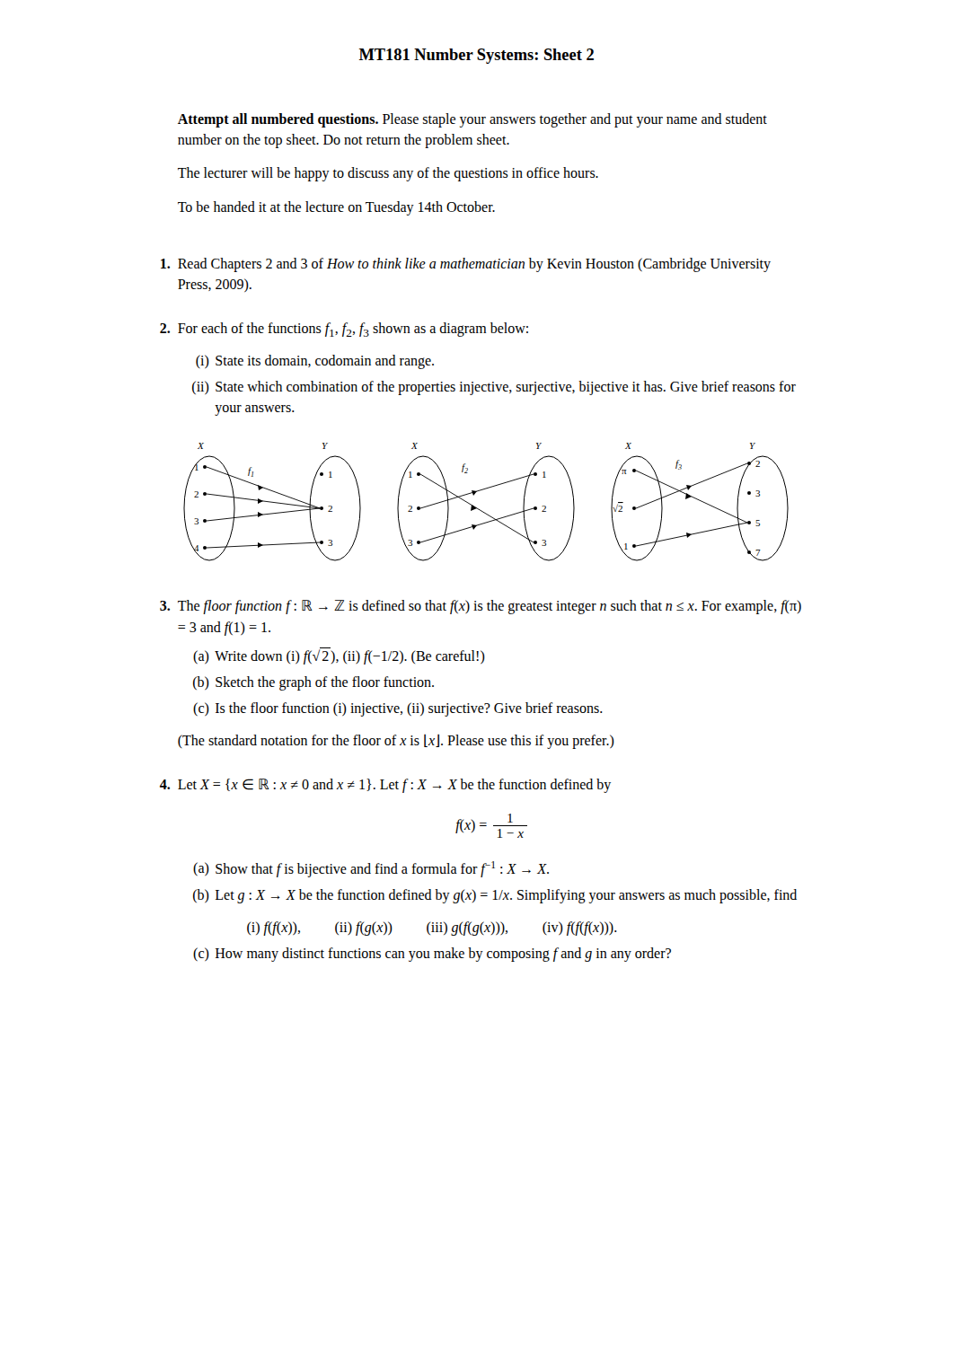MT181 Number Systems: Sheet 2
Attempt all numbered questions. Please staple your answers together and put your name and student number on the top sheet. Do not return the problem sheet.
The lecturer will be happy to discuss any of the questions in office hours.
To be handed it at the lecture on Tuesday 14th October.
Read Chapters 2 and 3 of How to think like a mathematician by Kevin Houston (Cambridge University Press, 2009).
For each of the functions f1, f2, f3 shown as a diagram below:
State its domain, codomain and range.
State which combination of the properties injective, surjective, bijective it has. Give brief reasons for your answers.
X Y 1 2 3 4 1 2 3 f1 X Y 1 2 3 1 2 3 f2 X Y π √2 1 2 3 5 7 f3
The floor function f : ℝ → ℤ is defined so that f(x) is the greatest integer n such that n ≤ x. For example, f(π) = 3 and f(1) = 1.
Write down (i) f(√2), (ii) f(−1/2). (Be careful!)
Sketch the graph of the floor function.
Is the floor function (i) injective, (ii) surjective? Give brief reasons.
(The standard notation for the floor of x is ⌊x⌋. Please use this if you prefer.)
Let X = {x ∈ ℝ : x ≠ 0 and x ≠ 1}. Let f : X → X be the function defined by
f(x) = 11 − x
Show that f is bijective and find a formula for f−1 : X → X.
Let g : X → X be the function defined by g(x) = 1/x. Simplifying your answers as much possible, find
(i) f(f(x)), (ii) f(g(x)) (iii) g(f(g(x))), (iv) f(f(f(x))).
How many distinct functions can you make by composing f and g in any order?